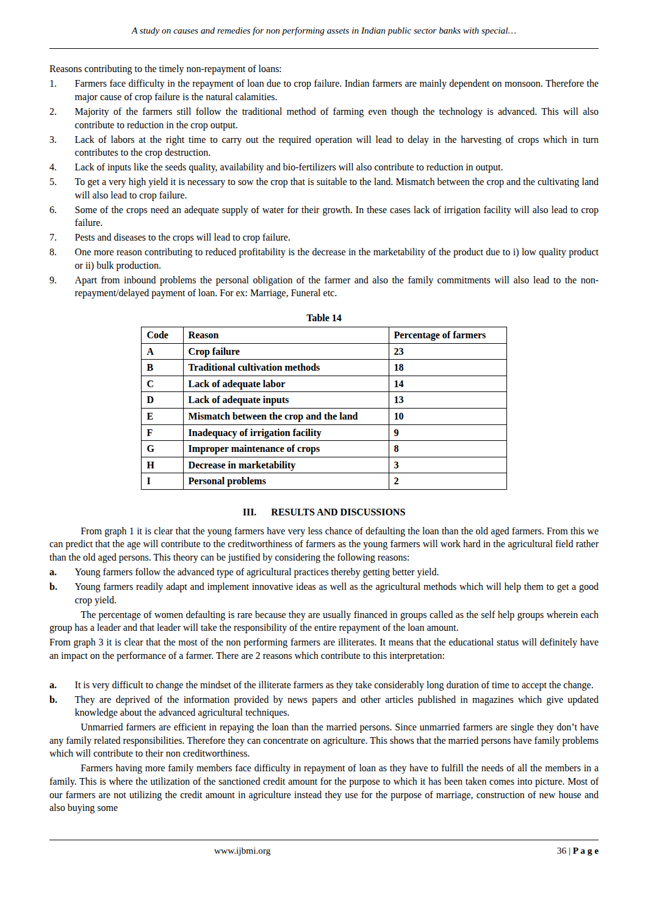A study on causes and remedies for non performing assets in Indian public sector banks with special…
Reasons contributing to the timely non-repayment of loans:
1. Farmers face difficulty in the repayment of loan due to crop failure. Indian farmers are mainly dependent on monsoon. Therefore the major cause of crop failure is the natural calamities.
2. Majority of the farmers still follow the traditional method of farming even though the technology is advanced. This will also contribute to reduction in the crop output.
3. Lack of labors at the right time to carry out the required operation will lead to delay in the harvesting of crops which in turn contributes to the crop destruction.
4. Lack of inputs like the seeds quality, availability and bio-fertilizers will also contribute to reduction in output.
5. To get a very high yield it is necessary to sow the crop that is suitable to the land. Mismatch between the crop and the cultivating land will also lead to crop failure.
6. Some of the crops need an adequate supply of water for their growth. In these cases lack of irrigation facility will also lead to crop failure.
7. Pests and diseases to the crops will lead to crop failure.
8. One more reason contributing to reduced profitability is the decrease in the marketability of the product due to i) low quality product or ii) bulk production.
9. Apart from inbound problems the personal obligation of the farmer and also the family commitments will also lead to the non-repayment/delayed payment of loan. For ex: Marriage, Funeral etc.
Table 14
| Code | Reason | Percentage of farmers |
| A | Crop failure | 23 |
| B | Traditional cultivation methods | 18 |
| C | Lack of adequate labor | 14 |
| D | Lack of adequate inputs | 13 |
| E | Mismatch between the crop and the land | 10 |
| F | Inadequacy of irrigation facility | 9 |
| G | Improper maintenance of crops | 8 |
| H | Decrease in marketability | 3 |
| I | Personal problems | 2 |
III. RESULTS AND DISCUSSIONS
From graph 1 it is clear that the young farmers have very less chance of defaulting the loan than the old aged farmers. From this we can predict that the age will contribute to the creditworthiness of farmers as the young farmers will work hard in the agricultural field rather than the old aged persons. This theory can be justified by considering the following reasons:
a. Young farmers follow the advanced type of agricultural practices thereby getting better yield.
b. Young farmers readily adapt and implement innovative ideas as well as the agricultural methods which will help them to get a good crop yield.
The percentage of women defaulting is rare because they are usually financed in groups called as the self help groups wherein each group has a leader and that leader will take the responsibility of the entire repayment of the loan amount.
From graph 3 it is clear that the most of the non performing farmers are illiterates. It means that the educational status will definitely have an impact on the performance of a farmer. There are 2 reasons which contribute to this interpretation:
a. It is very difficult to change the mindset of the illiterate farmers as they take considerably long duration of time to accept the change.
b. They are deprived of the information provided by news papers and other articles published in magazines which give updated knowledge about the advanced agricultural techniques.
Unmarried farmers are efficient in repaying the loan than the married persons. Since unmarried farmers are single they don’t have any family related responsibilities. Therefore they can concentrate on agriculture. This shows that the married persons have family problems which will contribute to their non creditworthiness.
Farmers having more family members face difficulty in repayment of loan as they have to fulfill the needs of all the members in a family. This is where the utilization of the sanctioned credit amount for the purpose to which it has been taken comes into picture. Most of our farmers are not utilizing the credit amount in agriculture instead they use for the purpose of marriage, construction of new house and also buying some
www.ijbmi.org 36 | P a g e